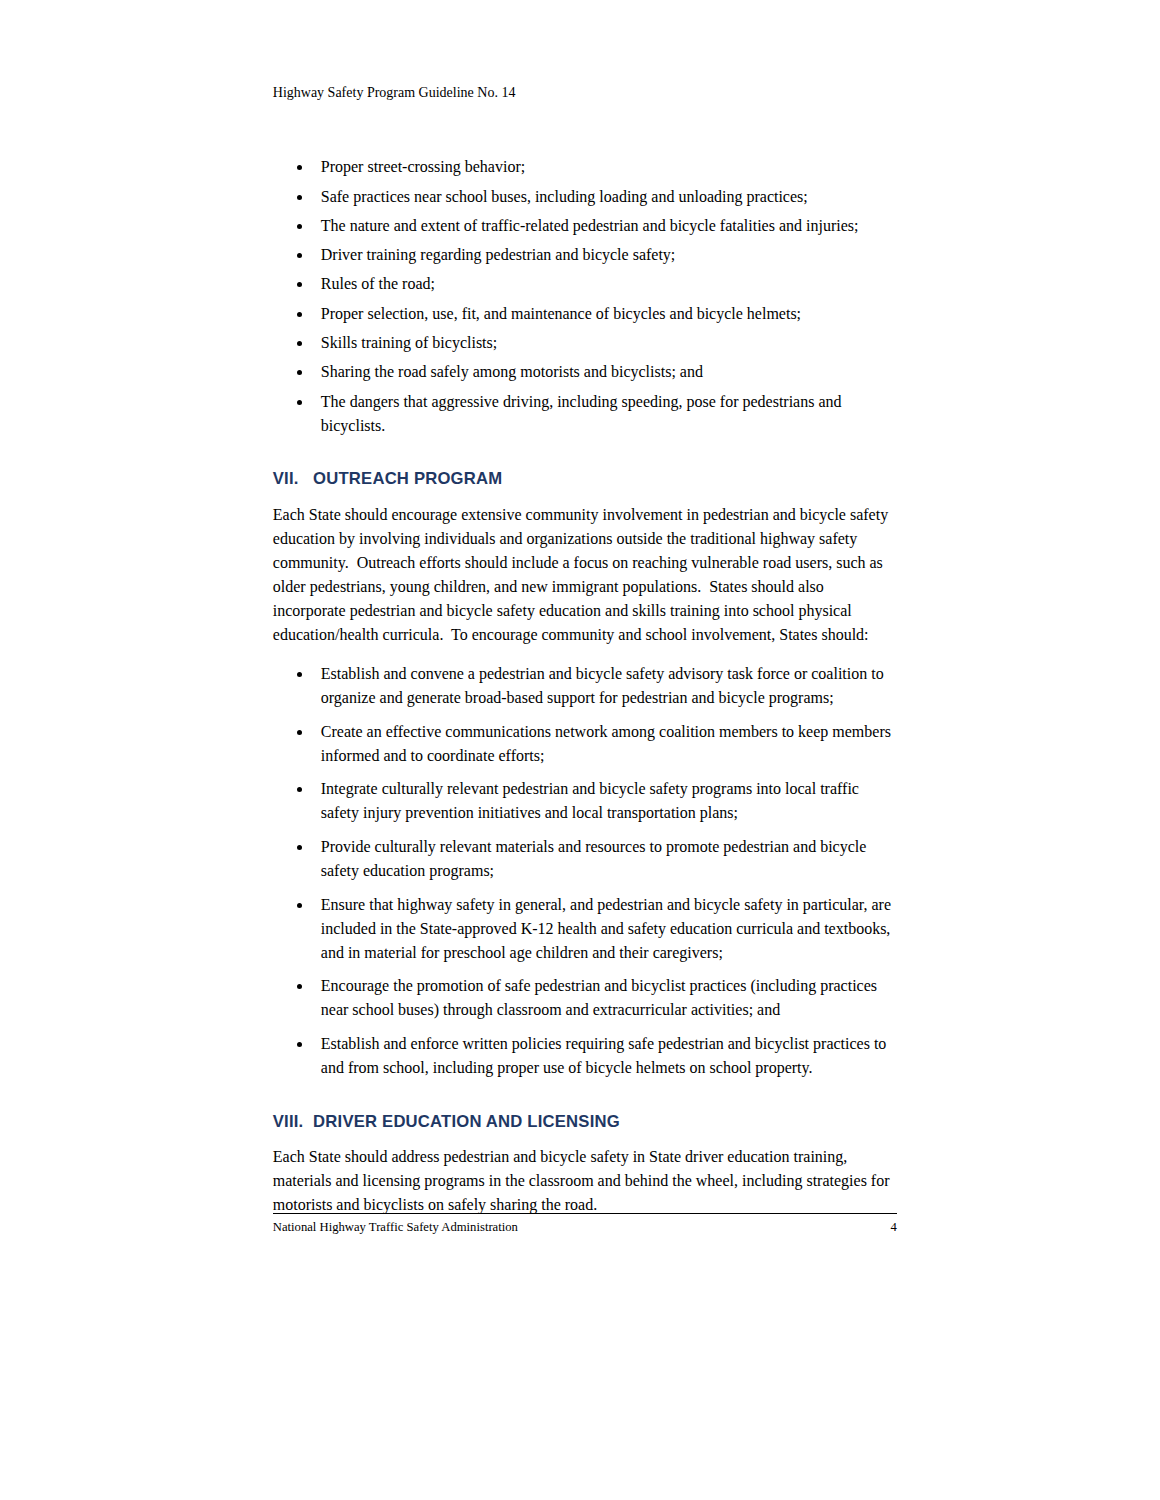Highway Safety Program Guideline No. 14
Proper street-crossing behavior;
Safe practices near school buses, including loading and unloading practices;
The nature and extent of traffic-related pedestrian and bicycle fatalities and injuries;
Driver training regarding pedestrian and bicycle safety;
Rules of the road;
Proper selection, use, fit, and maintenance of bicycles and bicycle helmets;
Skills training of bicyclists;
Sharing the road safely among motorists and bicyclists; and
The dangers that aggressive driving, including speeding, pose for pedestrians and bicyclists.
VII. OUTREACH PROGRAM
Each State should encourage extensive community involvement in pedestrian and bicycle safety education by involving individuals and organizations outside the traditional highway safety community. Outreach efforts should include a focus on reaching vulnerable road users, such as older pedestrians, young children, and new immigrant populations. States should also incorporate pedestrian and bicycle safety education and skills training into school physical education/health curricula. To encourage community and school involvement, States should:
Establish and convene a pedestrian and bicycle safety advisory task force or coalition to organize and generate broad-based support for pedestrian and bicycle programs;
Create an effective communications network among coalition members to keep members informed and to coordinate efforts;
Integrate culturally relevant pedestrian and bicycle safety programs into local traffic safety injury prevention initiatives and local transportation plans;
Provide culturally relevant materials and resources to promote pedestrian and bicycle safety education programs;
Ensure that highway safety in general, and pedestrian and bicycle safety in particular, are included in the State-approved K-12 health and safety education curricula and textbooks, and in material for preschool age children and their caregivers;
Encourage the promotion of safe pedestrian and bicyclist practices (including practices near school buses) through classroom and extracurricular activities; and
Establish and enforce written policies requiring safe pedestrian and bicyclist practices to and from school, including proper use of bicycle helmets on school property.
VIII. DRIVER EDUCATION AND LICENSING
Each State should address pedestrian and bicycle safety in State driver education training, materials and licensing programs in the classroom and behind the wheel, including strategies for motorists and bicyclists on safely sharing the road.
National Highway Traffic Safety Administration 4